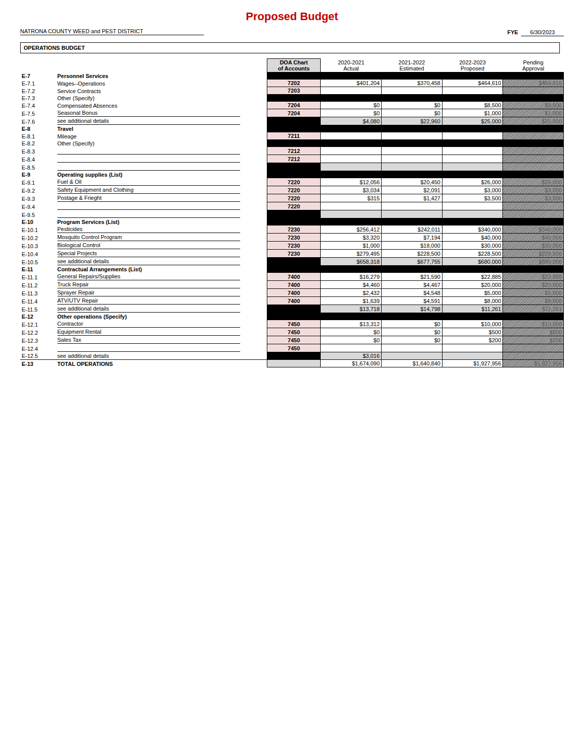Proposed Budget
NATRONA COUNTY WEED and PEST DISTRICT
FYE 6/30/2023
OPERATIONS BUDGET
| | | | DOA Chart of Accounts | 2020-2021 Actual | 2021-2022 Estimated | 2022-2023 Proposed | Pending Approval |
| E-7 | Personnel Services | | | | | | |
| E-7.1 | Wages--Operations | | 7202 | $401,204 | $370,458 | $464,610 | $464,610 |
| E-7.2 | Service Contracts | | 7203 | | | | |
| E-7.3 | Other (Specify) | | | | | | |
| E-7.4 | Compensated Absences | | 7204 | $0 | $0 | $8,500 | $8,500 |
| E-7.5 | Seasonal Bonus | | 7204 | $0 | $0 | $1,000 | $1,000 |
| E-7.6 | see additional details | | | $4,080 | $22,960 | $25,000 | $25,000 |
| E-8 | Travel | | | | | | |
| E-8.1 | Mileage | | 7211 | | | | |
| E-8.2 | Other (Specify) | | | | | | |
| E-8.3 | | | 7212 | | | | |
| E-8.4 | | | 7212 | | | | |
| E-8.5 | | | | | | | |
| E-9 | Operating supplies (List) | | | | | | |
| E-9.1 | Fuel & Oil | | 7220 | $12,056 | $20,450 | $26,000 | $26,000 |
| E-9.2 | Safety Equipment and Clothing | | 7220 | $3,034 | $2,091 | $3,000 | $3,000 |
| E-9.3 | Postage & Frieght | | 7220 | $315 | $1,427 | $3,500 | $3,500 |
| E-9.4 | | | 7220 | | | | |
| E-9.5 | | | | | | | |
| E-10 | Program Services (List) | | | | | | |
| E-10.1 | Pesticides | | 7230 | $256,412 | $242,011 | $340,000 | $340,000 |
| E-10.2 | Mosquito Control Program | | 7230 | $3,320 | $7,194 | $40,000 | $40,000 |
| E-10.3 | Biological Control | | 7230 | $1,000 | $18,000 | $30,000 | $30,000 |
| E-10.4 | Special Projects | | 7230 | $279,495 | $228,500 | $228,500 | $228,500 |
| E-10.5 | see additional details | | | $658,318 | $677,755 | $680,000 | $680,000 |
| E-11 | Contractual Arrangements (List) | | | | | | |
| E-11.1 | General Repairs/Supplies | | 7400 | $16,279 | $21,590 | $22,885 | $22,885 |
| E-11.2 | Truck Repair | | 7400 | $4,460 | $4,467 | $20,000 | $20,000 |
| E-11.3 | Sprayer Repair | | 7400 | $2,432 | $4,548 | $5,000 | $5,000 |
| E-11.4 | ATV/UTV Repair | | 7400 | $1,639 | $4,591 | $8,000 | $8,000 |
| E-11.5 | see additional details | | | $13,718 | $14,798 | $11,261 | $11,261 |
| E-12 | Other operations (Specify) | | | | | | |
| E-12.1 | Contractor | | 7450 | $13,312 | $0 | $10,000 | $10,000 |
| E-12.2 | Equipment Rental | | 7450 | $0 | $0 | $500 | $500 |
| E-12.3 | Sales Tax | | 7450 | $0 | $0 | $200 | $200 |
| E-12.4 | | | 7450 | | | | |
| E-12.5 | see additional details | | | $3,016 | | | |
| E-13 | TOTAL OPERATIONS | | | $1,674,090 | $1,640,840 | $1,927,956 | $1,927,956 |